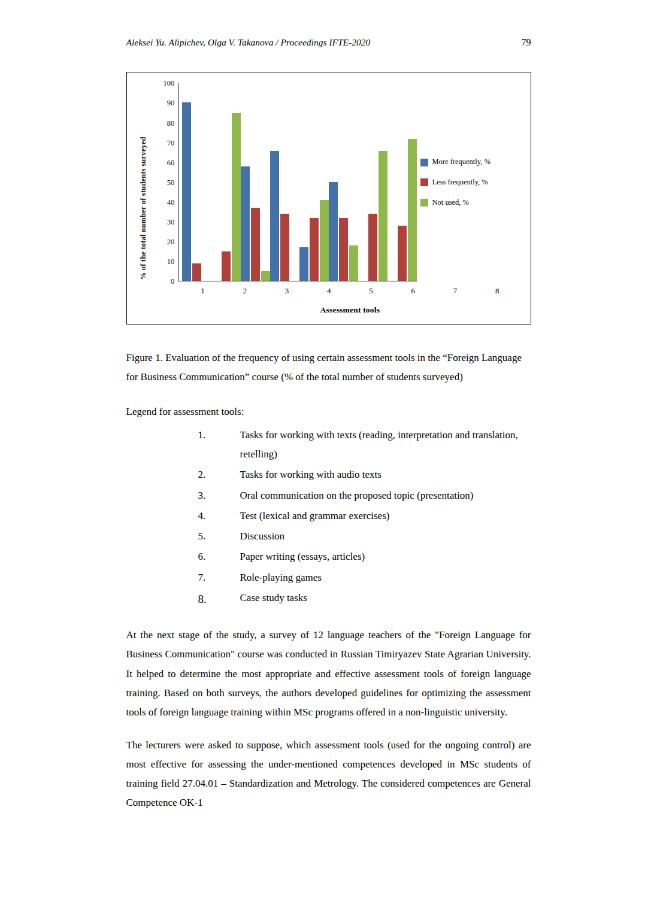Aleksei Yu. Alipichev, Olga V. Takanova / Proceedings IFTE-2020
79
% of the total number of students surveyed
100 90 80 70 60 50 40 30 20 10 0
More frequently, %
Less frequently, %
Not used, %
12345678
Assessment tools
Figure 1. Evaluation of the frequency of using certain assessment tools in the “Foreign Language for Business Communication” course (% of the total number of students surveyed)
Legend for assessment tools:
1. Tasks for working with texts (reading, interpretation and translation, retelling)
2. Tasks for working with audio texts
3. Oral communication on the proposed topic (presentation)
4. Test (lexical and grammar exercises)
5. Discussion
6. Paper writing (essays, articles)
7. Role-playing games
8. Case study tasks
At the next stage of the study, a survey of 12 language teachers of the "Foreign Language for Business Communication" course was conducted in Russian Timiryazev State Agrarian University. It helped to determine the most appropriate and effective assessment tools of foreign language training. Based on both surveys, the authors developed guidelines for optimizing the assessment tools of foreign language training within MSc programs offered in a non-linguistic university.
The lecturers were asked to suppose, which assessment tools (used for the ongoing control) are most effective for assessing the under-mentioned competences developed in MSc students of training field 27.04.01 – Standardization and Metrology. The considered competences are General Competence OK-1